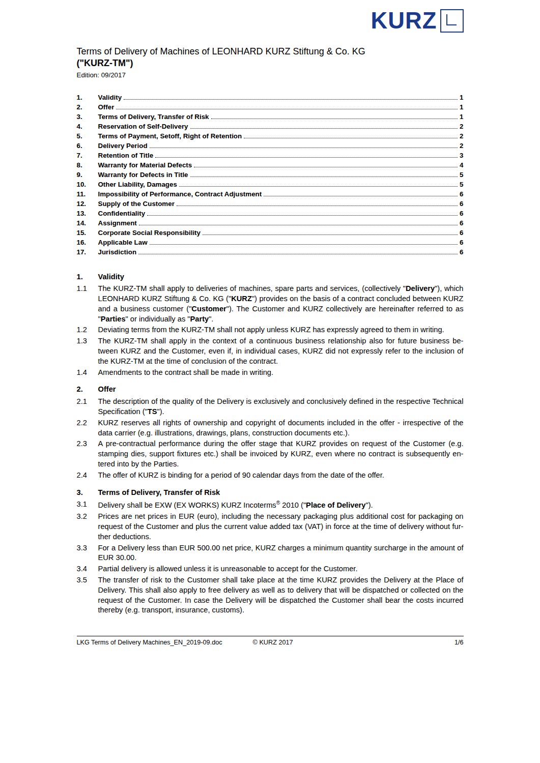KURZ
Terms of Delivery of Machines of LEONHARD KURZ Stiftung & Co. KG ("KURZ-TM")
Edition: 09/2017
1. Validity 1
2. Offer 1
3. Terms of Delivery, Transfer of Risk 1
4. Reservation of Self-Delivery 2
5. Terms of Payment, Setoff, Right of Retention 2
6. Delivery Period 2
7. Retention of Title 3
8. Warranty for Material Defects 4
9. Warranty for Defects in Title 5
10. Other Liability, Damages 5
11. Impossibility of Performance, Contract Adjustment 6
12. Supply of the Customer 6
13. Confidentiality 6
14. Assignment 6
15. Corporate Social Responsibility 6
16. Applicable Law 6
17. Jurisdiction 6
1. Validity
1.1 The KURZ-TM shall apply to deliveries of machines, spare parts and services, (collectively "Delivery"), which LEONHARD KURZ Stiftung & Co. KG ("KURZ") provides on the basis of a contract concluded between KURZ and a business customer ("Customer"). The Customer and KURZ collectively are hereinafter referred to as "Parties" or individually as "Party".
1.2 Deviating terms from the KURZ-TM shall not apply unless KURZ has expressly agreed to them in writing.
1.3 The KURZ-TM shall apply in the context of a continuous business relationship also for future business between KURZ and the Customer, even if, in individual cases, KURZ did not expressly refer to the inclusion of the KURZ-TM at the time of conclusion of the contract.
1.4 Amendments to the contract shall be made in writing.
2. Offer
2.1 The description of the quality of the Delivery is exclusively and conclusively defined in the respective Technical Specification ("TS").
2.2 KURZ reserves all rights of ownership and copyright of documents included in the offer - irrespective of the data carrier (e.g. illustrations, drawings, plans, construction documents etc.).
2.3 A pre-contractual performance during the offer stage that KURZ provides on request of the Customer (e.g. stamping dies, support fixtures etc.) shall be invoiced by KURZ, even where no contract is subsequently entered into by the Parties.
2.4 The offer of KURZ is binding for a period of 90 calendar days from the date of the offer.
3. Terms of Delivery, Transfer of Risk
3.1 Delivery shall be EXW (EX WORKS) KURZ Incoterms® 2010 ("Place of Delivery").
3.2 Prices are net prices in EUR (euro), including the necessary packaging plus additional cost for packaging on request of the Customer and plus the current value added tax (VAT) in force at the time of delivery without further deductions.
3.3 For a Delivery less than EUR 500.00 net price, KURZ charges a minimum quantity surcharge in the amount of EUR 30.00.
3.4 Partial delivery is allowed unless it is unreasonable to accept for the Customer.
3.5 The transfer of risk to the Customer shall take place at the time KURZ provides the Delivery at the Place of Delivery. This shall also apply to free delivery as well as to delivery that will be dispatched or collected on the request of the Customer. In case the Delivery will be dispatched the Customer shall bear the costs incurred thereby (e.g. transport, insurance, customs).
LKG Terms of Delivery Machines_EN_2019-09.doc © KURZ 2017 1/6